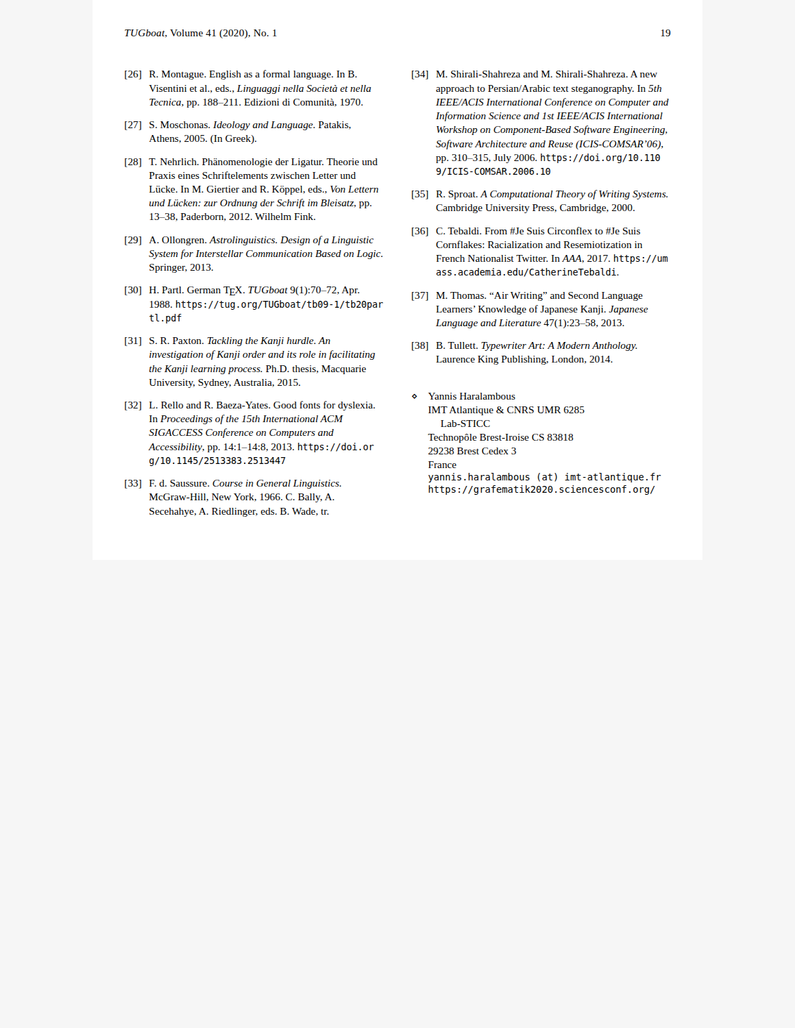TUGboat, Volume 41 (2020), No. 1 19
[26] R. Montague. English as a formal language. In B. Visentini et al., eds., Linguaggi nella Società et nella Tecnica, pp. 188–211. Edizioni di Comunità, 1970.
[27] S. Moschonas. Ideology and Language. Patakis, Athens, 2005. (In Greek).
[28] T. Nehrlich. Phänomenologie der Ligatur. Theorie und Praxis eines Schriftelements zwischen Letter und Lücke. In M. Giertier and R. Köppel, eds., Von Lettern und Lücken: zur Ordnung der Schrift im Bleisatz, pp. 13–38, Paderborn, 2012. Wilhelm Fink.
[29] A. Ollongren. Astrolinguistics. Design of a Linguistic System for Interstellar Communication Based on Logic. Springer, 2013.
[30] H. Partl. German Te X. TUGboat 9(1):70–72, Apr. 1988. https://tug.org/TUGboat/tb09-1/tb20partl.pdf
[31] S. R. Paxton. Tackling the Kanji hurdle. An investigation of Kanji order and its role in facilitating the Kanji learning process. Ph.D. thesis, Macquarie University, Sydney, Australia, 2015.
[32] L. Rello and R. Baeza-Yates. Good fonts for dyslexia. In Proceedings of the 15th International ACM SIGACCESS Conference on Computers and Accessibility, pp. 14:1–14:8, 2013. https://doi.org/10.1145/2513383.2513447
[33] F. d. Saussure. Course in General Linguistics. McGraw-Hill, New York, 1966. C. Bally, A. Secehahye, A. Riedlinger, eds. B. Wade, tr.
[34] M. Shirali-Shahreza and M. Shirali-Shahreza. A new approach to Persian/Arabic text steganography. In 5th IEEE/ACIS International Conference on Computer and Information Science and 1st IEEE/ACIS International Workshop on Component-Based Software Engineering, Software Architecture and Reuse (ICIS-COMSAR’06), pp. 310–315, July 2006. https://doi.org/10.1109/ICIS-COMSAR.2006.10
[35] R. Sproat. A Computational Theory of Writing Systems. Cambridge University Press, Cambridge, 2000.
[36] C. Tebaldi. From #Je Suis Circonflex to #Je Suis Cornflakes: Racialization and Resemiotization in French Nationalist Twitter. In AAA, 2017. https://umass.academia.edu/CatherineTebaldi.
[37] M. Thomas. “Air Writing” and Second Language Learners’ Knowledge of Japanese Kanji. Japanese Language and Literature 47(1):23–58, 2013.
[38] B. Tullett. Typewriter Art: A Modern Anthology. Laurence King Publishing, London, 2014.
⋄ Yannis Haralambous IMT Atlantique & CNRS UMR 6285 Lab-STICC Technopôle Brest-Iroise CS 83818 29238 Brest Cedex 3 France yannis.haralambous (at) imt-atlantique.fr https://grafematik2020.sciencesconf.org/